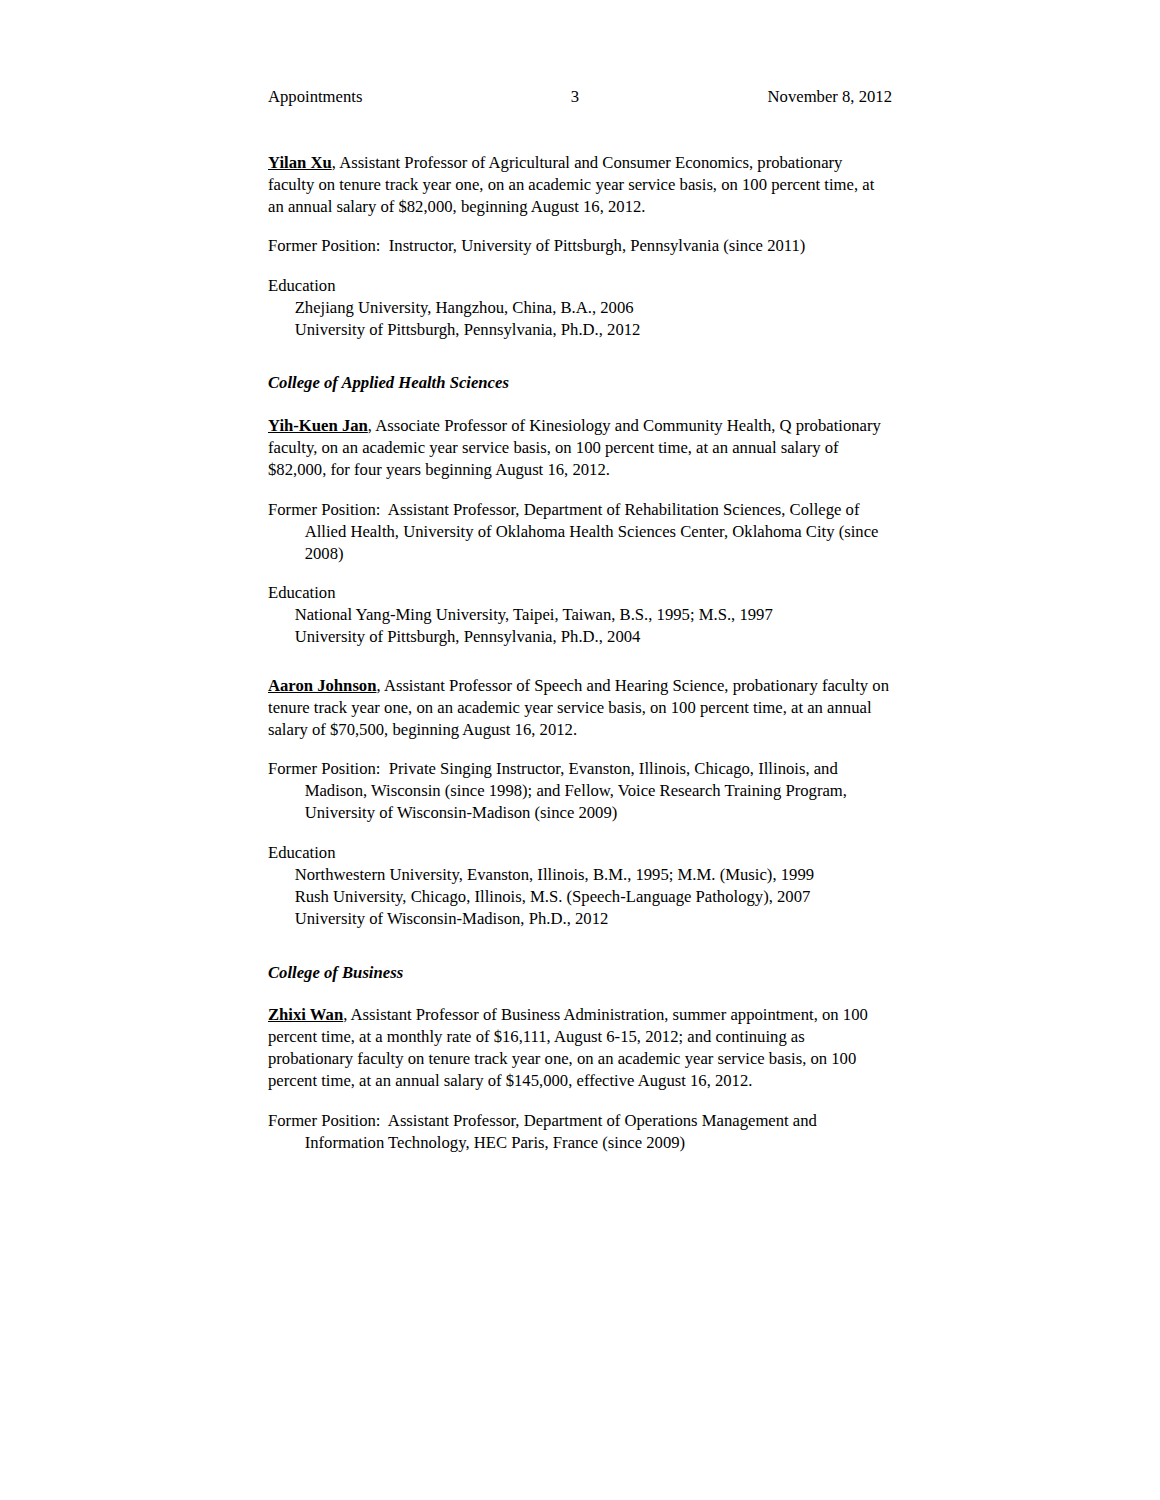Appointments
3
November 8, 2012
Yilan Xu, Assistant Professor of Agricultural and Consumer Economics, probationary faculty on tenure track year one, on an academic year service basis, on 100 percent time, at an annual salary of $82,000, beginning August 16, 2012.
Former Position: Instructor, University of Pittsburgh, Pennsylvania (since 2011)
Education
Zhejiang University, Hangzhou, China, B.A., 2006
University of Pittsburgh, Pennsylvania, Ph.D., 2012
College of Applied Health Sciences
Yih-Kuen Jan, Associate Professor of Kinesiology and Community Health, Q probationary faculty, on an academic year service basis, on 100 percent time, at an annual salary of $82,000, for four years beginning August 16, 2012.
Former Position: Assistant Professor, Department of Rehabilitation Sciences, College of Allied Health, University of Oklahoma Health Sciences Center, Oklahoma City (since 2008)
Education
National Yang-Ming University, Taipei, Taiwan, B.S., 1995; M.S., 1997
University of Pittsburgh, Pennsylvania, Ph.D., 2004
Aaron Johnson, Assistant Professor of Speech and Hearing Science, probationary faculty on tenure track year one, on an academic year service basis, on 100 percent time, at an annual salary of $70,500, beginning August 16, 2012.
Former Position: Private Singing Instructor, Evanston, Illinois, Chicago, Illinois, and Madison, Wisconsin (since 1998); and Fellow, Voice Research Training Program, University of Wisconsin-Madison (since 2009)
Education
Northwestern University, Evanston, Illinois, B.M., 1995; M.M. (Music), 1999
Rush University, Chicago, Illinois, M.S. (Speech-Language Pathology), 2007
University of Wisconsin-Madison, Ph.D., 2012
College of Business
Zhixi Wan, Assistant Professor of Business Administration, summer appointment, on 100 percent time, at a monthly rate of $16,111, August 6-15, 2012; and continuing as probationary faculty on tenure track year one, on an academic year service basis, on 100 percent time, at an annual salary of $145,000, effective August 16, 2012.
Former Position: Assistant Professor, Department of Operations Management and Information Technology, HEC Paris, France (since 2009)